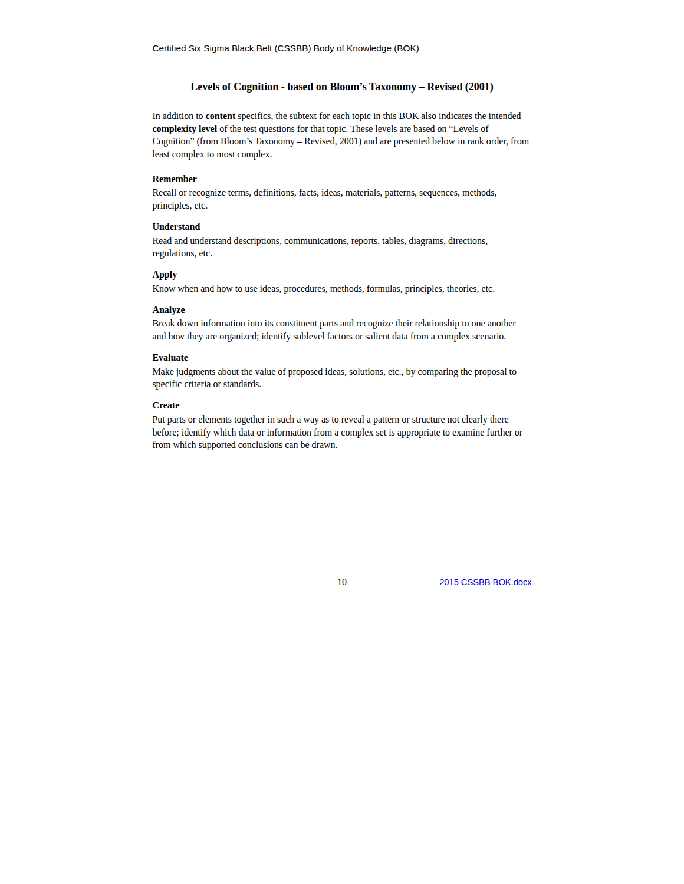Certified Six Sigma Black Belt (CSSBB) Body of Knowledge (BOK)
Levels of Cognition - based on Bloom’s Taxonomy – Revised (2001)
In addition to content specifics, the subtext for each topic in this BOK also indicates the intended complexity level of the test questions for that topic. These levels are based on “Levels of Cognition” (from Bloom’s Taxonomy – Revised, 2001) and are presented below in rank order, from least complex to most complex.
Remember
Recall or recognize terms, definitions, facts, ideas, materials, patterns, sequences, methods, principles, etc.
Understand
Read and understand descriptions, communications, reports, tables, diagrams, directions, regulations, etc.
Apply
Know when and how to use ideas, procedures, methods, formulas, principles, theories, etc.
Analyze
Break down information into its constituent parts and recognize their relationship to one another and how they are organized; identify sublevel factors or salient data from a complex scenario.
Evaluate
Make judgments about the value of proposed ideas, solutions, etc., by comparing the proposal to specific criteria or standards.
Create
Put parts or elements together in such a way as to reveal a pattern or structure not clearly there before; identify which data or information from a complex set is appropriate to examine further or from which supported conclusions can be drawn.
10 2015 CSSBB BOK.docx